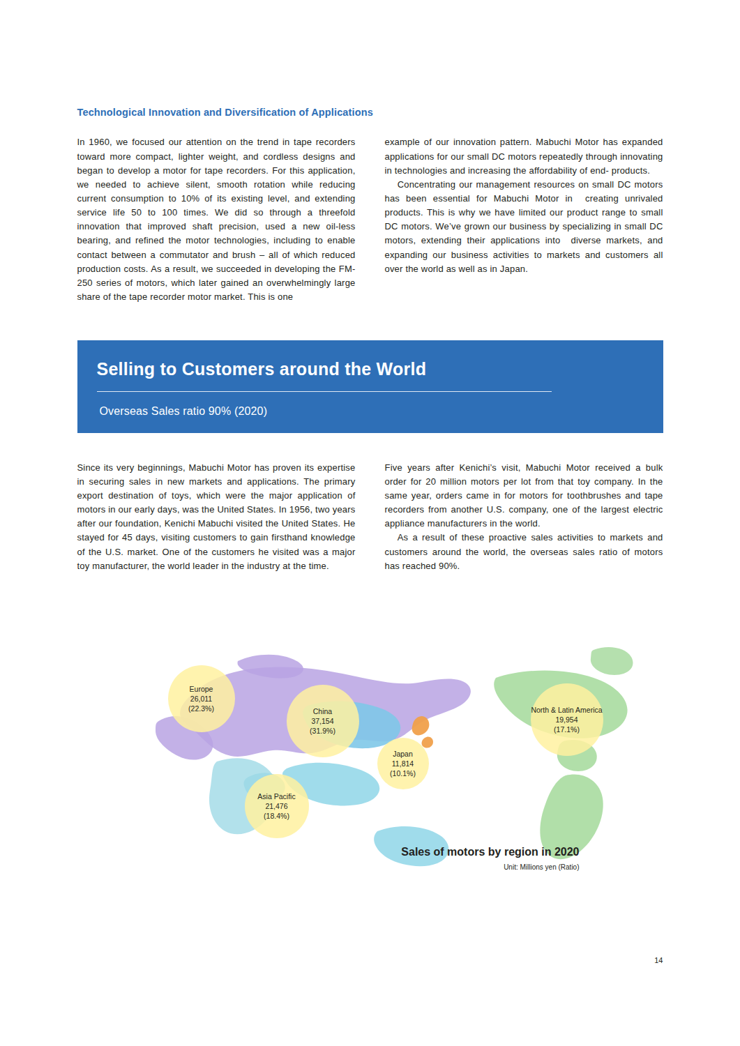Technological Innovation and Diversification of Applications
In 1960, we focused our attention on the trend in tape recorders toward more compact, lighter weight, and cordless designs and began to develop a motor for tape recorders. For this application, we needed to achieve silent, smooth rotation while reducing current consumption to 10% of its existing level, and extending service life 50 to 100 times. We did so through a threefold innovation that improved shaft precision, used a new oil-less bearing, and refined the motor technologies, including to enable contact between a commutator and brush – all of which reduced production costs. As a result, we succeeded in developing the FM-250 series of motors, which later gained an overwhelmingly large share of the tape recorder motor market. This is one
example of our innovation pattern. Mabuchi Motor has expanded applications for our small DC motors repeatedly through innovating in technologies and increasing the affordability of end- products.
Concentrating our management resources on small DC motors has been essential for Mabuchi Motor in creating unrivaled products. This is why we have limited our product range to small DC motors. We’ve grown our business by specializing in small DC motors, extending their applications into diverse markets, and expanding our business activities to markets and customers all over the world as well as in Japan.
Selling to Customers around the World
Overseas Sales ratio 90% (2020)
Since its very beginnings, Mabuchi Motor has proven its expertise in securing sales in new markets and applications. The primary export destination of toys, which were the major application of motors in our early days, was the United States. In 1956, two years after our foundation, Kenichi Mabuchi visited the United States. He stayed for 45 days, visiting customers to gain firsthand knowledge of the U.S. market. One of the customers he visited was a major toy manufacturer, the world leader in the industry at the time.
Five years after Kenichi’s visit, Mabuchi Motor received a bulk order for 20 million motors per lot from that toy company. In the same year, orders came in for motors for toothbrushes and tape recorders from another U.S. company, one of the largest electric appliance manufacturers in the world.
As a result of these proactive sales activities to markets and customers around the world, the overseas sales ratio of motors has reached 90%.
Europe 26,011 (22.3%)
China 37,154 (31.9%)
Japan 11,814 (10.1%)
Asia Pacific 21,476 (18.4%)
North & Latin America 19,954 (17.1%)
Sales of motors by region in 2020
Unit: Millions yen (Ratio)
14